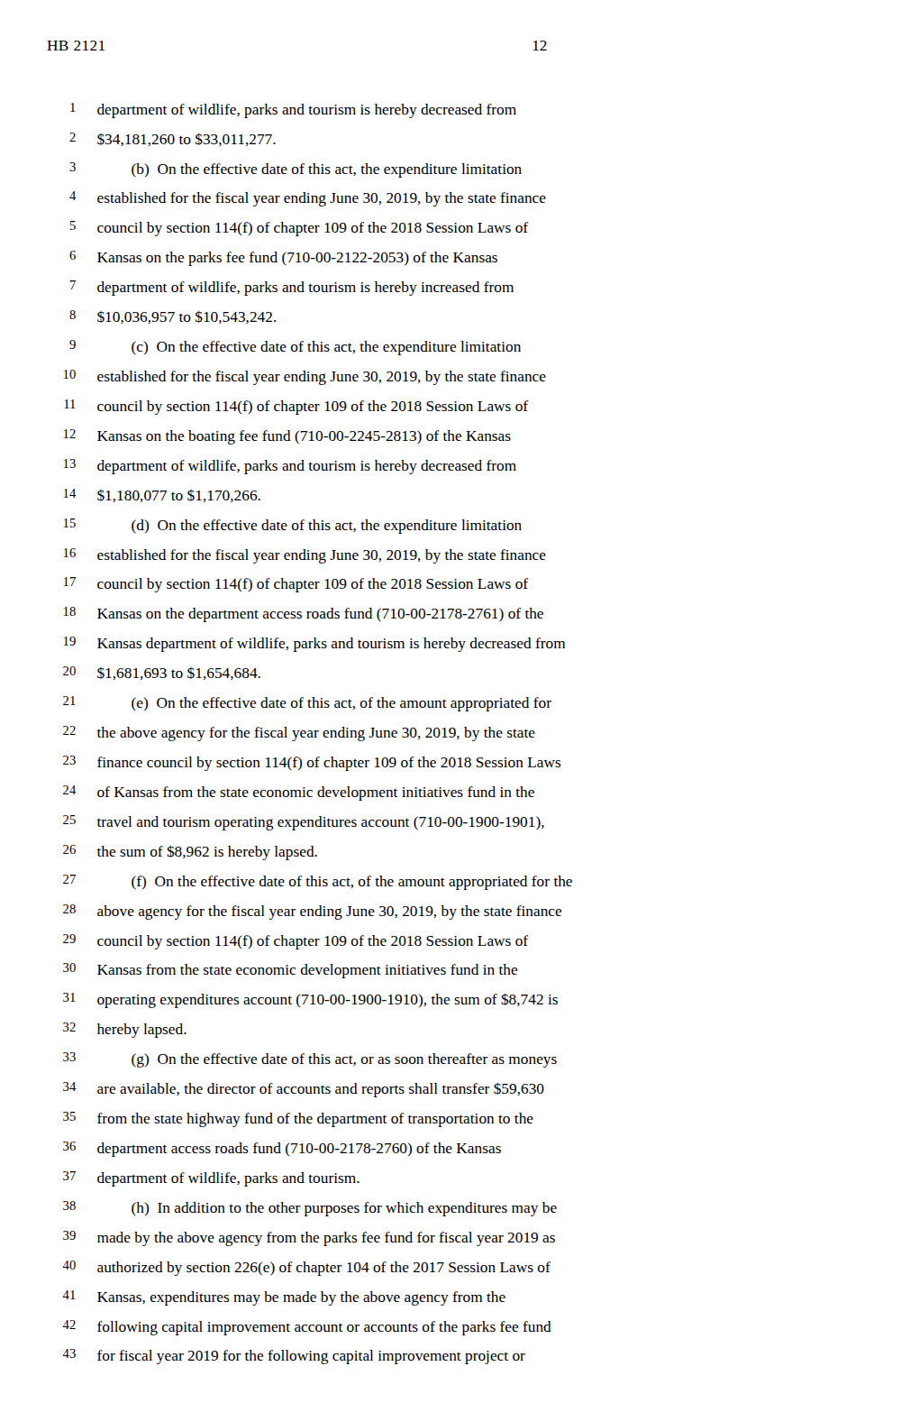HB 2121 12
department of wildlife, parks and tourism is hereby decreased from
$34,181,260 to $33,011,277.
(b) On the effective date of this act, the expenditure limitation
established for the fiscal year ending June 30, 2019, by the state finance
council by section 114(f) of chapter 109 of the 2018 Session Laws of
Kansas on the parks fee fund (710-00-2122-2053) of the Kansas
department of wildlife, parks and tourism is hereby increased from
$10,036,957 to $10,543,242.
(c) On the effective date of this act, the expenditure limitation
established for the fiscal year ending June 30, 2019, by the state finance
council by section 114(f) of chapter 109 of the 2018 Session Laws of
Kansas on the boating fee fund (710-00-2245-2813) of the Kansas
department of wildlife, parks and tourism is hereby decreased from
$1,180,077 to $1,170,266.
(d) On the effective date of this act, the expenditure limitation
established for the fiscal year ending June 30, 2019, by the state finance
council by section 114(f) of chapter 109 of the 2018 Session Laws of
Kansas on the department access roads fund (710-00-2178-2761) of the
Kansas department of wildlife, parks and tourism is hereby decreased from
$1,681,693 to $1,654,684.
(e) On the effective date of this act, of the amount appropriated for
the above agency for the fiscal year ending June 30, 2019, by the state
finance council by section 114(f) of chapter 109 of the 2018 Session Laws
of Kansas from the state economic development initiatives fund in the
travel and tourism operating expenditures account (710-00-1900-1901),
the sum of $8,962 is hereby lapsed.
(f) On the effective date of this act, of the amount appropriated for the
above agency for the fiscal year ending June 30, 2019, by the state finance
council by section 114(f) of chapter 109 of the 2018 Session Laws of
Kansas from the state economic development initiatives fund in the
operating expenditures account (710-00-1900-1910), the sum of $8,742 is
hereby lapsed.
(g) On the effective date of this act, or as soon thereafter as moneys
are available, the director of accounts and reports shall transfer $59,630
from the state highway fund of the department of transportation to the
department access roads fund (710-00-2178-2760) of the Kansas
department of wildlife, parks and tourism.
(h) In addition to the other purposes for which expenditures may be
made by the above agency from the parks fee fund for fiscal year 2019 as
authorized by section 226(e) of chapter 104 of the 2017 Session Laws of
Kansas, expenditures may be made by the above agency from the
following capital improvement account or accounts of the parks fee fund
for fiscal year 2019 for the following capital improvement project or